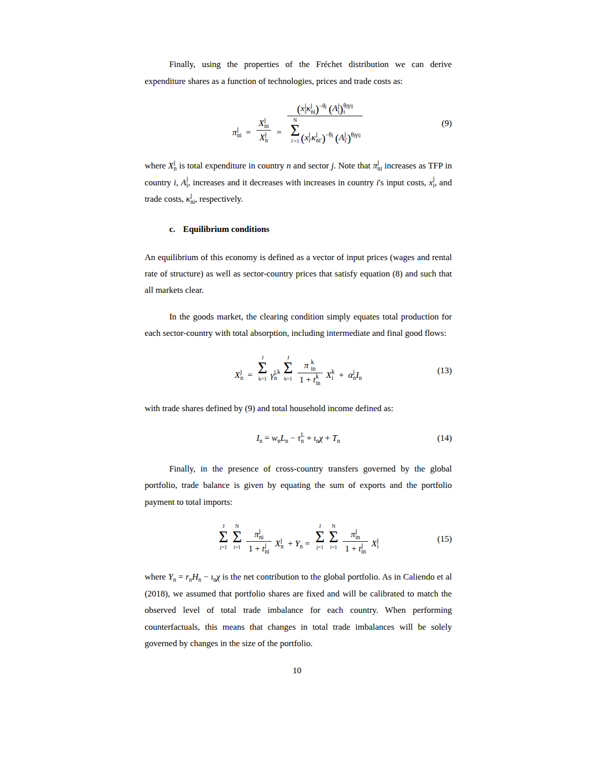Finally, using the properties of the Fréchet distribution we can derive expenditure shares as a function of technologies, prices and trade costs as:
πjni = Xjni Xjn = (xji κjni)−θj (Aji) θjγij i NΣi′=1(xji′κjni′)−θj (Aji′) θjγij (9)
where Xjn is total expenditure in country n and sector j. Note that πjni increases as TFP in country i, Aji, increases and it decreases with increases in country i's input costs, xji, and trade costs, κjni, respectively.
c. Equilibrium conditions
An equilibrium of this economy is defined as a vector of input prices (wages and rental rate of structure) as well as sector-country prices that satisfy equation (8) and such that all markets clear.
In the goods market, the clearing condition simply equates total production for each sector-country with total absorption, including intermediate and final good flows:
Xjn = JΣk=1 γj,k n JΣk=1 π kin 1 + tkin Xki + αjn In (13)
with trade shares defined by (9) and total household income defined as:
In = wnLn − τLn + ιnχ + Tn (14)
Finally, in the presence of cross-country transfers governed by the global portfolio, trade balance is given by equating the sum of exports and the portfolio payment to total imports:
JΣj=1 NΣi=1 πjni 1 + tjni Xjn + Υn = JΣj=1 NΣi=1 πjin 1 + tjin Xji (15)
where Υn = rnHn − ιnχ is the net contribution to the global portfolio. As in Caliendo et al (2018), we assumed that portfolio shares are fixed and will be calibrated to match the observed level of total trade imbalance for each country. When performing counterfactuals, this means that changes in total trade imbalances will be solely governed by changes in the size of the portfolio.
10